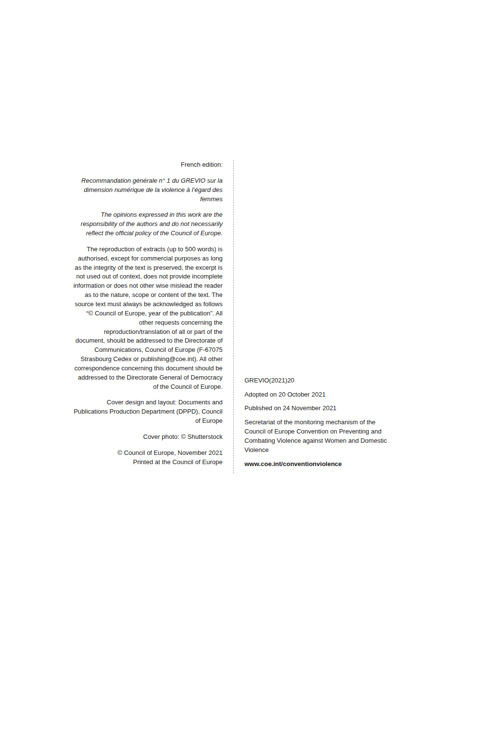French edition:
Recommandation générale n° 1 du GREVIO sur la dimension numérique de la violence à l’égard des femmes
The opinions expressed in this work are the responsibility of the authors and do not necessarily reflect the official policy of the Council of Europe.
The reproduction of extracts (up to 500 words) is authorised, except for commercial purposes as long as the integrity of the text is preserved, the excerpt is not used out of context, does not provide incomplete information or does not other wise mislead the reader as to the nature, scope or content of the text. The source text must always be acknowledged as follows “© Council of Europe, year of the publication”. All other requests concerning the reproduction/translation of all or part of the document, should be addressed to the Directorate of Communications, Council of Europe (F-67075 Strasbourg Cedex or publishing@coe.int). All other correspondence concerning this document should be addressed to the Directorate General of Democracy of the Council of Europe.
Cover design and layout: Documents and Publications Production Department (DPPD), Council of Europe
Cover photo: © Shutterstock
© Council of Europe, November 2021
Printed at the Council of Europe
GREVIO(2021)20
Adopted on 20 October 2021
Published on 24 November 2021
Secretariat of the monitoring mechanism of the Council of Europe Convention on Preventing and Combating Violence against Women and Domestic Violence
www.coe.int/conventionviolence